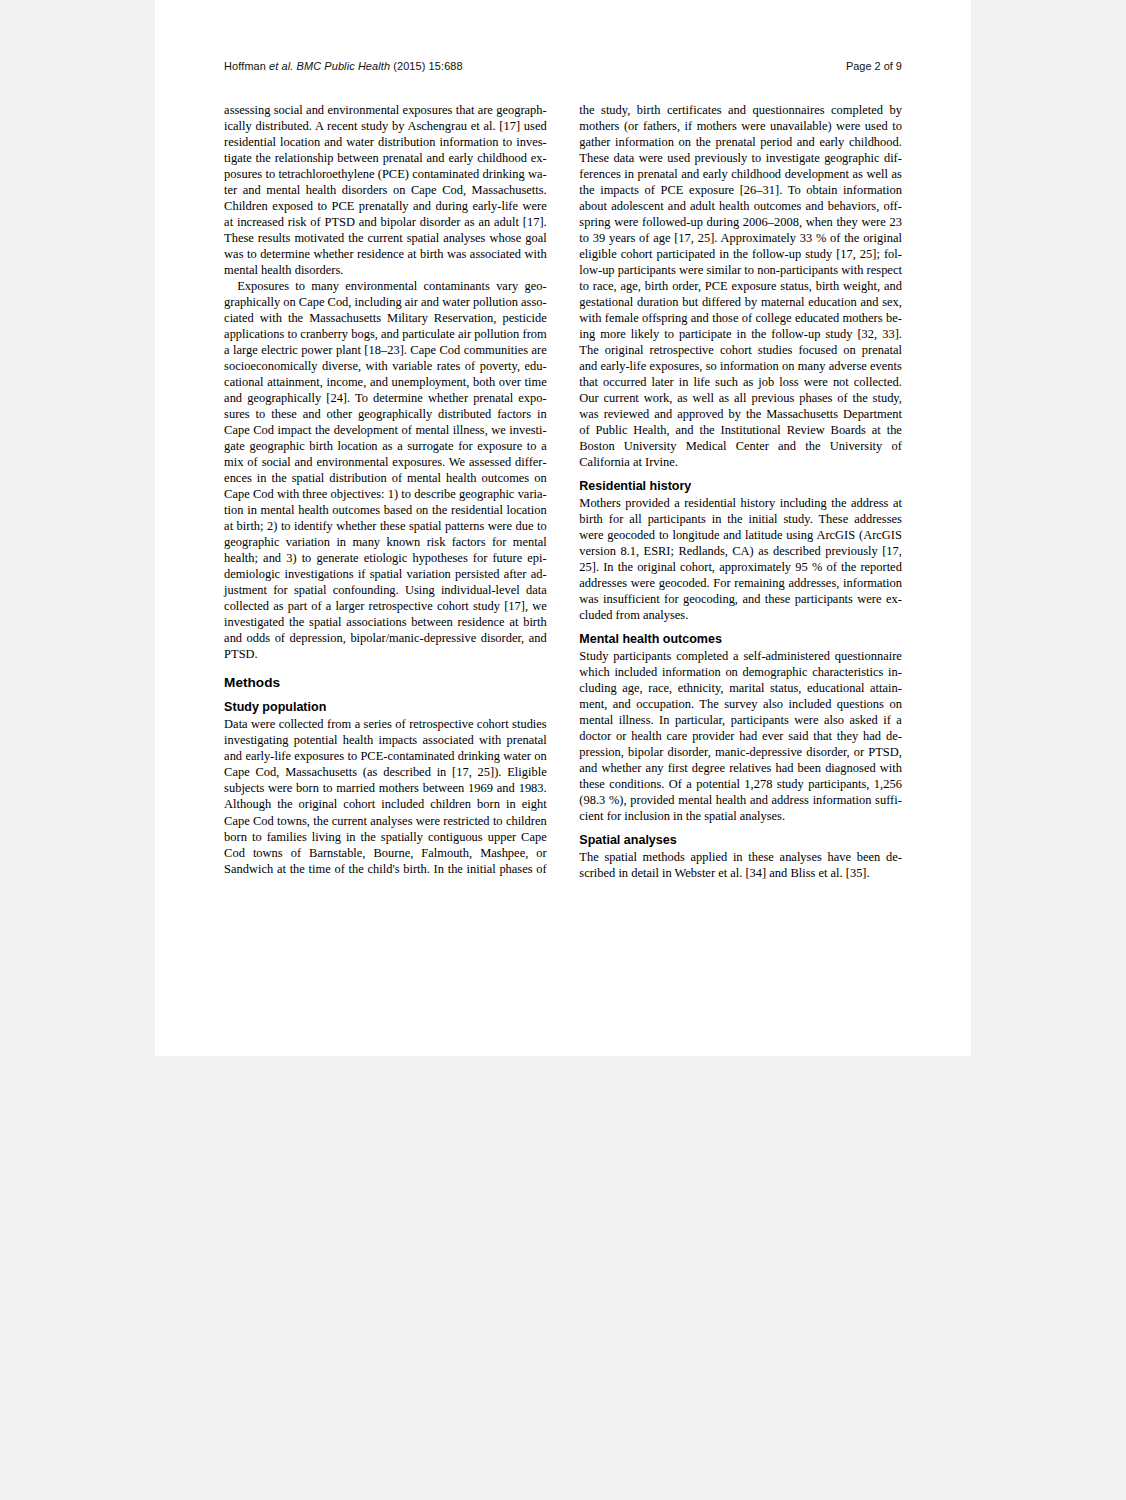Hoffman et al. BMC Public Health (2015) 15:688
Page 2 of 9
assessing social and environmental exposures that are geographically distributed. A recent study by Aschengrau et al. [17] used residential location and water distribution information to investigate the relationship between prenatal and early childhood exposures to tetrachloroethylene (PCE) contaminated drinking water and mental health disorders on Cape Cod, Massachusetts. Children exposed to PCE prenatally and during early-life were at increased risk of PTSD and bipolar disorder as an adult [17]. These results motivated the current spatial analyses whose goal was to determine whether residence at birth was associated with mental health disorders.
Exposures to many environmental contaminants vary geographically on Cape Cod, including air and water pollution associated with the Massachusetts Military Reservation, pesticide applications to cranberry bogs, and particulate air pollution from a large electric power plant [18–23]. Cape Cod communities are socioeconomically diverse, with variable rates of poverty, educational attainment, income, and unemployment, both over time and geographically [24]. To determine whether prenatal exposures to these and other geographically distributed factors in Cape Cod impact the development of mental illness, we investigate geographic birth location as a surrogate for exposure to a mix of social and environmental exposures. We assessed differences in the spatial distribution of mental health outcomes on Cape Cod with three objectives: 1) to describe geographic variation in mental health outcomes based on the residential location at birth; 2) to identify whether these spatial patterns were due to geographic variation in many known risk factors for mental health; and 3) to generate etiologic hypotheses for future epidemiologic investigations if spatial variation persisted after adjustment for spatial confounding. Using individual-level data collected as part of a larger retrospective cohort study [17], we investigated the spatial associations between residence at birth and odds of depression, bipolar/manic-depressive disorder, and PTSD.
Methods
Study population
Data were collected from a series of retrospective cohort studies investigating potential health impacts associated with prenatal and early-life exposures to PCE-contaminated drinking water on Cape Cod, Massachusetts (as described in [17, 25]). Eligible subjects were born to married mothers between 1969 and 1983. Although the original cohort included children born in eight Cape Cod towns, the current analyses were restricted to children born to families living in the spatially contiguous upper Cape Cod towns of Barnstable, Bourne, Falmouth, Mashpee, or Sandwich at the time of the child's birth. In the initial phases of the study, birth certificates and questionnaires completed by mothers (or fathers, if mothers were unavailable) were used to gather information on the prenatal period and early childhood. These data were used previously to investigate geographic differences in prenatal and early childhood development as well as the impacts of PCE exposure [26–31]. To obtain information about adolescent and adult health outcomes and behaviors, offspring were followed-up during 2006–2008, when they were 23 to 39 years of age [17, 25]. Approximately 33 % of the original eligible cohort participated in the follow-up study [17, 25]; follow-up participants were similar to non-participants with respect to race, age, birth order, PCE exposure status, birth weight, and gestational duration but differed by maternal education and sex, with female offspring and those of college educated mothers being more likely to participate in the follow-up study [32, 33]. The original retrospective cohort studies focused on prenatal and early-life exposures, so information on many adverse events that occurred later in life such as job loss were not collected. Our current work, as well as all previous phases of the study, was reviewed and approved by the Massachusetts Department of Public Health, and the Institutional Review Boards at the Boston University Medical Center and the University of California at Irvine.
Residential history
Mothers provided a residential history including the address at birth for all participants in the initial study. These addresses were geocoded to longitude and latitude using ArcGIS (ArcGIS version 8.1, ESRI; Redlands, CA) as described previously [17, 25]. In the original cohort, approximately 95 % of the reported addresses were geocoded. For remaining addresses, information was insufficient for geocoding, and these participants were excluded from analyses.
Mental health outcomes
Study participants completed a self-administered questionnaire which included information on demographic characteristics including age, race, ethnicity, marital status, educational attainment, and occupation. The survey also included questions on mental illness. In particular, participants were also asked if a doctor or health care provider had ever said that they had depression, bipolar disorder, manic-depressive disorder, or PTSD, and whether any first degree relatives had been diagnosed with these conditions. Of a potential 1,278 study participants, 1,256 (98.3 %), provided mental health and address information sufficient for inclusion in the spatial analyses.
Spatial analyses
The spatial methods applied in these analyses have been described in detail in Webster et al. [34] and Bliss et al. [35].